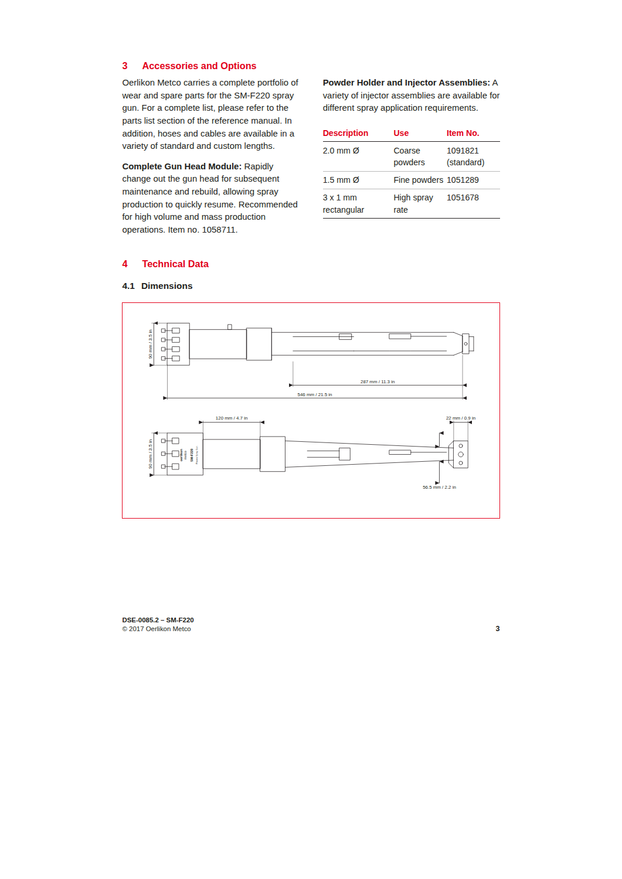3 Accessories and Options
Oerlikon Metco carries a complete portfolio of wear and spare parts for the SM-F220 spray gun. For a complete list, please refer to the parts list section of the reference manual. In addition, hoses and cables are available in a variety of standard and custom lengths.
Complete Gun Head Module: Rapidly change out the gun head for subsequent maintenance and rebuild, allowing spray production to quickly resume. Recommended for high volume and mass production operations. Item no. 1058711.
Powder Holder and Injector Assemblies: A variety of injector assemblies are available for different spray application requirements.
| Description | Use | Item No. |
| --- | --- | --- |
| 2.0 mm Ø | Coarse powders | 1091821 (standard) |
| 1.5 mm Ø | Fine powders | 1051289 |
| 3 x 1 mm rectangular | High spray rate | 1051678 |
4 Technical Data
4.1 Dimensions
90 mm / 3.5 in 287 mm / 11.3 in 546 mm / 21.5 in 90 mm / 3.5 in 120 mm / 4.7 in 22 mm / 0.9 in 56.5 mm / 2.2 in oerlikon metco SM-F220 Plasma Spray Gun
DSE-0085.2 – SM-F220
© 2017 Oerlikon Metco
3